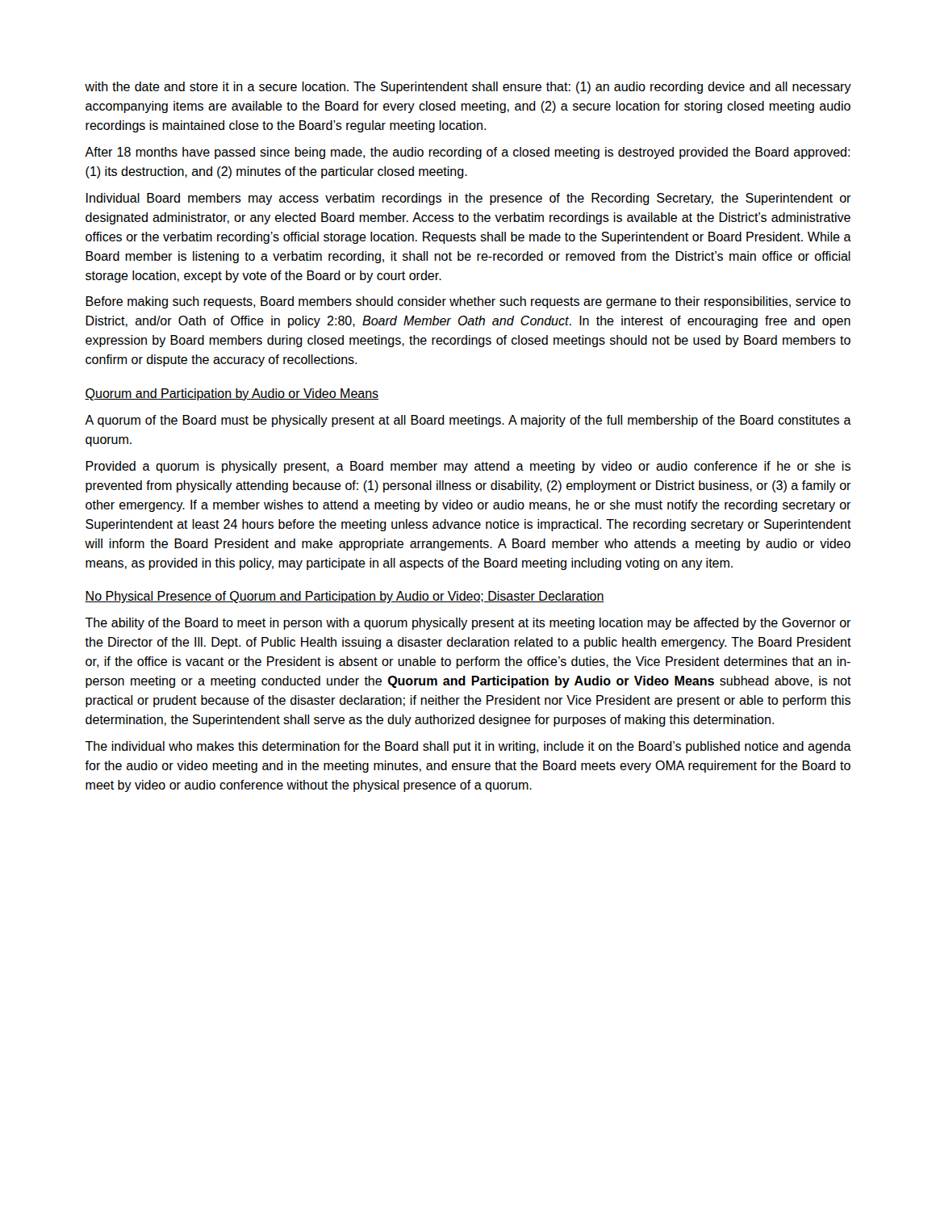with the date and store it in a secure location. The Superintendent shall ensure that: (1) an audio recording device and all necessary accompanying items are available to the Board for every closed meeting, and (2) a secure location for storing closed meeting audio recordings is maintained close to the Board’s regular meeting location.
After 18 months have passed since being made, the audio recording of a closed meeting is destroyed provided the Board approved: (1) its destruction, and (2) minutes of the particular closed meeting.
Individual Board members may access verbatim recordings in the presence of the Recording Secretary, the Superintendent or designated administrator, or any elected Board member. Access to the verbatim recordings is available at the District’s administrative offices or the verbatim recording’s official storage location. Requests shall be made to the Superintendent or Board President. While a Board member is listening to a verbatim recording, it shall not be re-recorded or removed from the District’s main office or official storage location, except by vote of the Board or by court order.
Before making such requests, Board members should consider whether such requests are germane to their responsibilities, service to District, and/or Oath of Office in policy 2:80, Board Member Oath and Conduct. In the interest of encouraging free and open expression by Board members during closed meetings, the recordings of closed meetings should not be used by Board members to confirm or dispute the accuracy of recollections.
Quorum and Participation by Audio or Video Means
A quorum of the Board must be physically present at all Board meetings. A majority of the full membership of the Board constitutes a quorum.
Provided a quorum is physically present, a Board member may attend a meeting by video or audio conference if he or she is prevented from physically attending because of: (1) personal illness or disability, (2) employment or District business, or (3) a family or other emergency. If a member wishes to attend a meeting by video or audio means, he or she must notify the recording secretary or Superintendent at least 24 hours before the meeting unless advance notice is impractical. The recording secretary or Superintendent will inform the Board President and make appropriate arrangements. A Board member who attends a meeting by audio or video means, as provided in this policy, may participate in all aspects of the Board meeting including voting on any item.
No Physical Presence of Quorum and Participation by Audio or Video; Disaster Declaration
The ability of the Board to meet in person with a quorum physically present at its meeting location may be affected by the Governor or the Director of the Ill. Dept. of Public Health issuing a disaster declaration related to a public health emergency. The Board President or, if the office is vacant or the President is absent or unable to perform the office’s duties, the Vice President determines that an in-person meeting or a meeting conducted under the Quorum and Participation by Audio or Video Means subhead above, is not practical or prudent because of the disaster declaration; if neither the President nor Vice President are present or able to perform this determination, the Superintendent shall serve as the duly authorized designee for purposes of making this determination.
The individual who makes this determination for the Board shall put it in writing, include it on the Board’s published notice and agenda for the audio or video meeting and in the meeting minutes, and ensure that the Board meets every OMA requirement for the Board to meet by video or audio conference without the physical presence of a quorum.